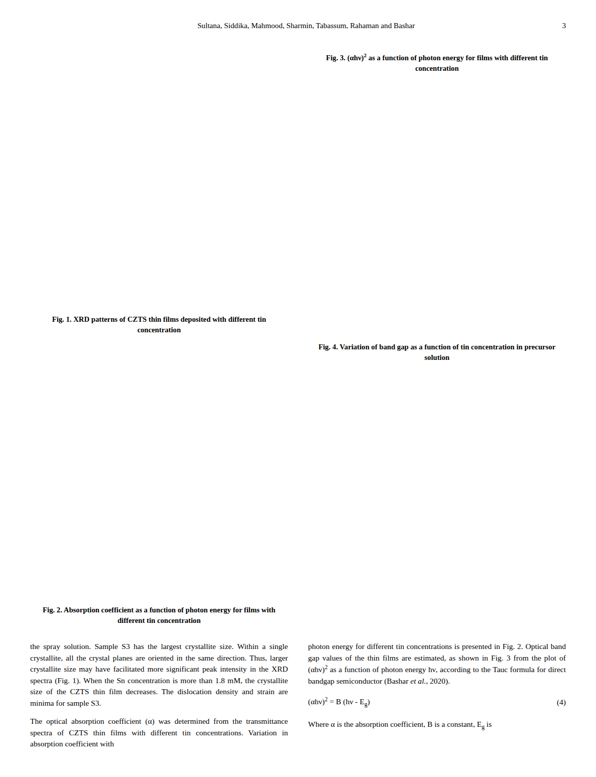Sultana, Siddika, Mahmood, Sharmin, Tabassum, Rahaman and Bashar
3
Fig. 1. XRD patterns of CZTS thin films deposited with different tin concentration
Fig. 3. (αhν)2 as a function of photon energy for films with different tin concentration
Fig. 2. Absorption coefficient as a function of photon energy for films with different tin concentration
Fig. 4. Variation of band gap as a function of tin concentration in precursor solution
the spray solution. Sample S3 has the largest crystallite size. Within a single crystallite, all the crystal planes are oriented in the same direction. Thus, larger crystallite size may have facilitated more significant peak intensity in the XRD spectra (Fig. 1). When the Sn concentration is more than 1.8 mM, the crystallite size of the CZTS thin film decreases. The dislocation density and strain are minima for sample S3.
The optical absorption coefficient (α) was determined from the transmittance spectra of CZTS thin films with different tin concentrations. Variation in absorption coefficient with
photon energy for different tin concentrations is presented in Fig. 2. Optical band gap values of the thin films are estimated, as shown in Fig. 3 from the plot of (αhν)2 as a function of photon energy hν, according to the Tauc formula for direct bandgap semiconductor (Bashar et al., 2020).
(αhν)2 = B (hν - Eg)
(4)
Where α is the absorption coefficient, B is a constant, Eg is